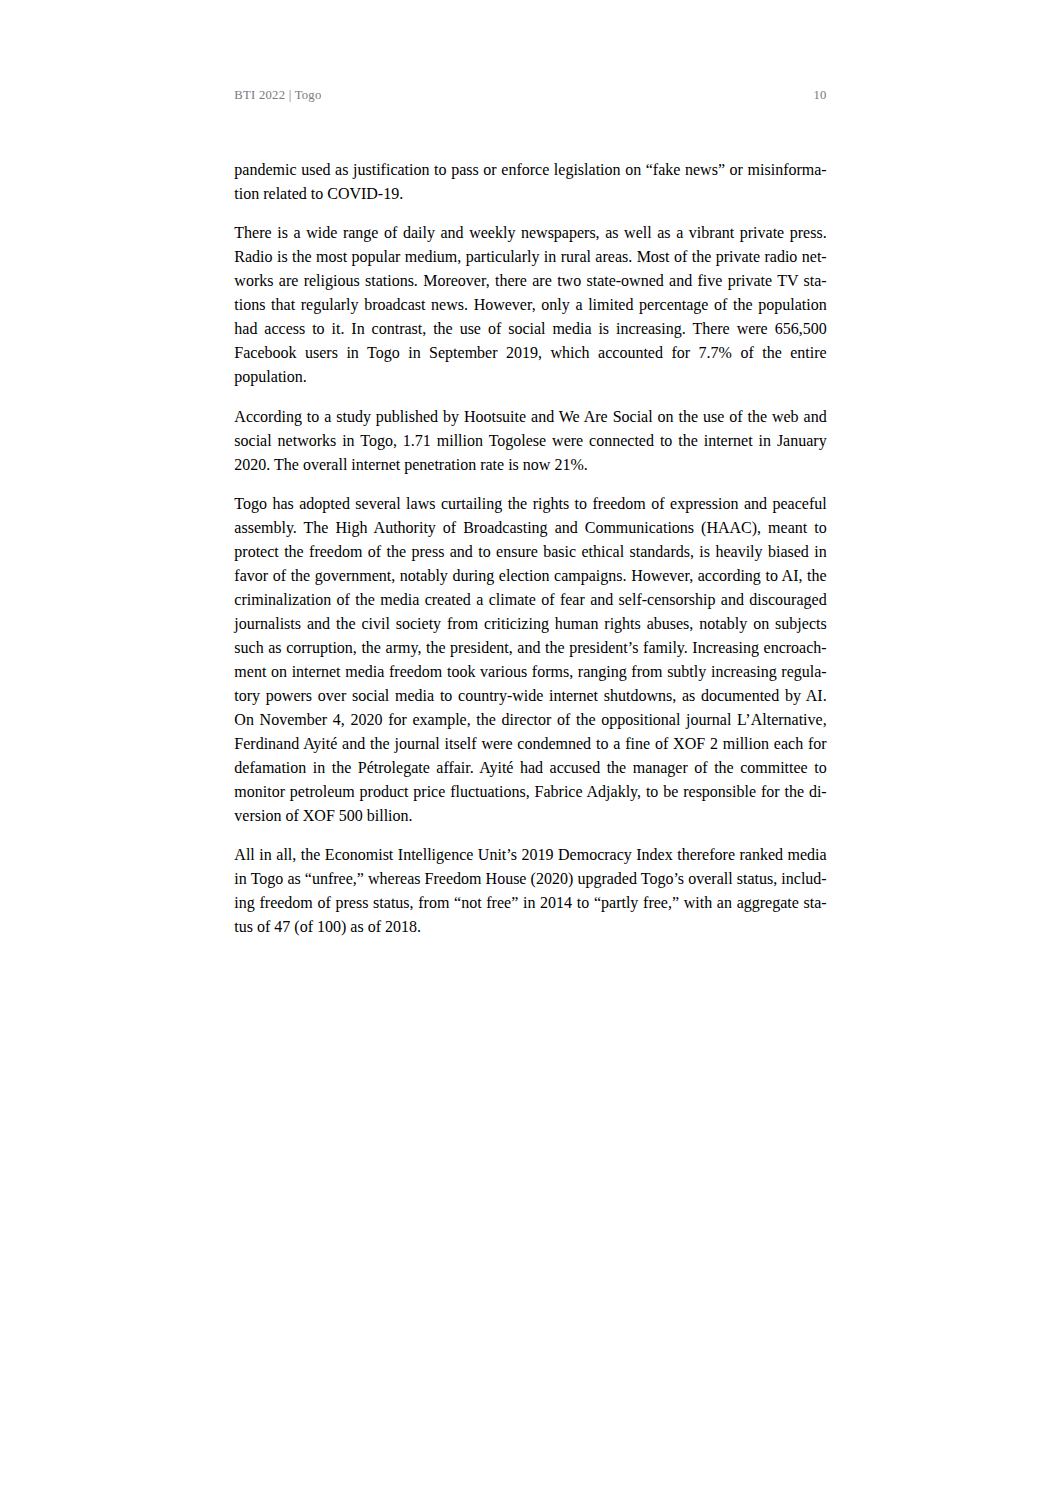BTI 2022 | Togo
10
pandemic used as justification to pass or enforce legislation on “fake news” or misinformation related to COVID-19.
There is a wide range of daily and weekly newspapers, as well as a vibrant private press. Radio is the most popular medium, particularly in rural areas. Most of the private radio networks are religious stations. Moreover, there are two state-owned and five private TV stations that regularly broadcast news. However, only a limited percentage of the population had access to it. In contrast, the use of social media is increasing. There were 656,500 Facebook users in Togo in September 2019, which accounted for 7.7% of the entire population.
According to a study published by Hootsuite and We Are Social on the use of the web and social networks in Togo, 1.71 million Togolese were connected to the internet in January 2020. The overall internet penetration rate is now 21%.
Togo has adopted several laws curtailing the rights to freedom of expression and peaceful assembly. The High Authority of Broadcasting and Communications (HAAC), meant to protect the freedom of the press and to ensure basic ethical standards, is heavily biased in favor of the government, notably during election campaigns. However, according to AI, the criminalization of the media created a climate of fear and self-censorship and discouraged journalists and the civil society from criticizing human rights abuses, notably on subjects such as corruption, the army, the president, and the president’s family. Increasing encroachment on internet media freedom took various forms, ranging from subtly increasing regulatory powers over social media to country-wide internet shutdowns, as documented by AI. On November 4, 2020 for example, the director of the oppositional journal L’Alternative, Ferdinand Ayité and the journal itself were condemned to a fine of XOF 2 million each for defamation in the Pétrolegate affair. Ayité had accused the manager of the committee to monitor petroleum product price fluctuations, Fabrice Adjakly, to be responsible for the diversion of XOF 500 billion.
All in all, the Economist Intelligence Unit’s 2019 Democracy Index therefore ranked media in Togo as “unfree,” whereas Freedom House (2020) upgraded Togo’s overall status, including freedom of press status, from “not free” in 2014 to “partly free,” with an aggregate status of 47 (of 100) as of 2018.